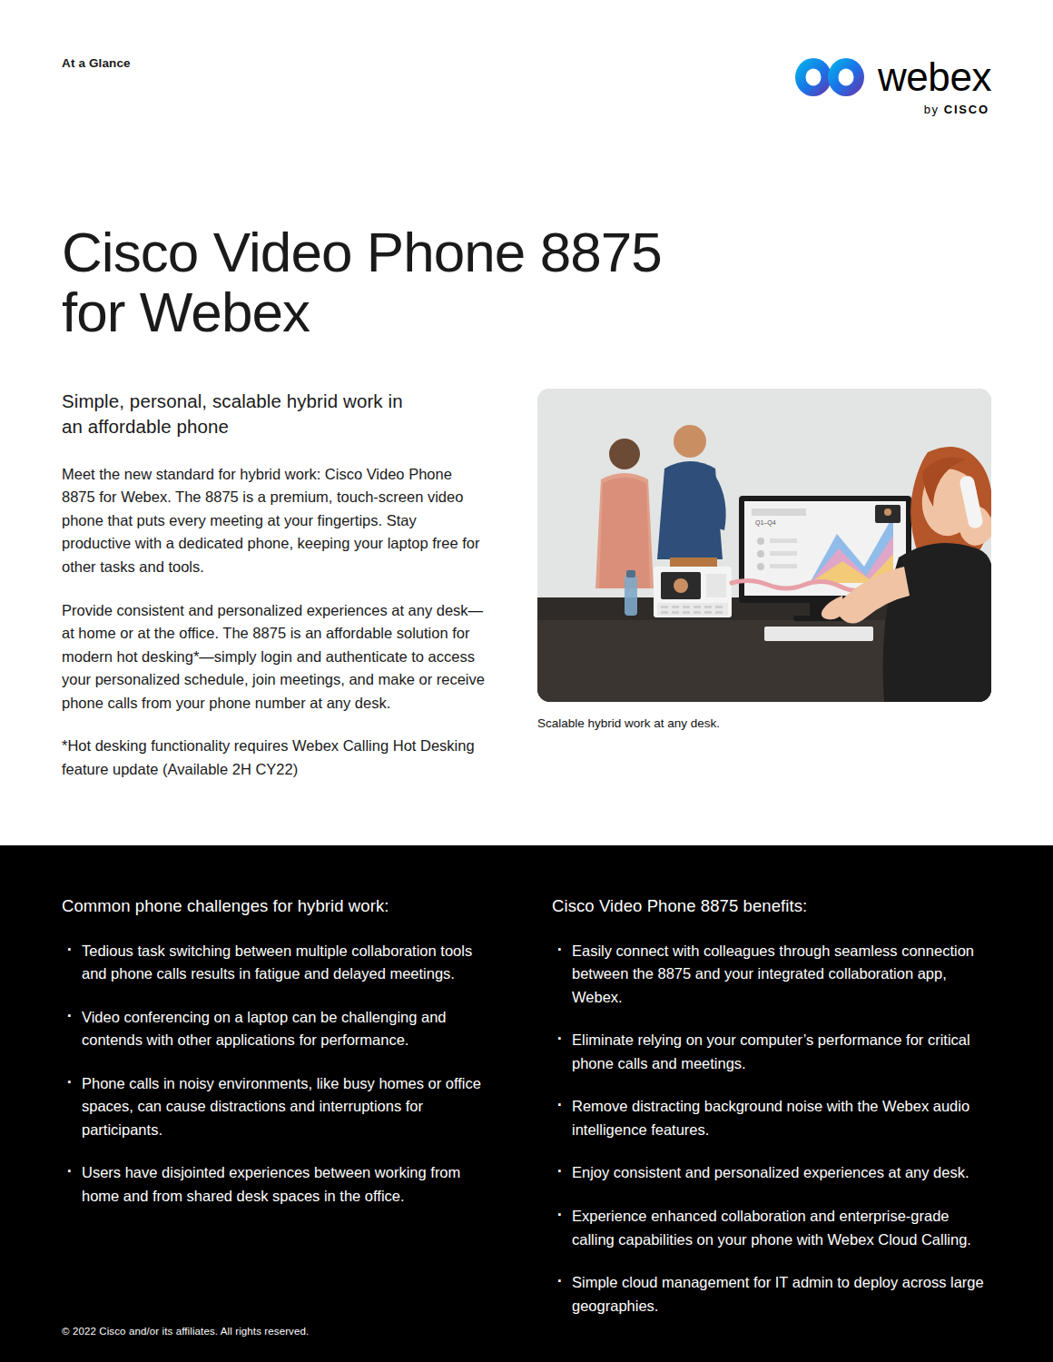At a Glance
webex
by CISCO
Cisco Video Phone 8875
for Webex
Simple, personal, scalable hybrid work in
an affordable phone
Meet the new standard for hybrid work: Cisco Video Phone 8875 for Webex. The 8875 is a premium, touch-screen video phone that puts every meeting at your fingertips. Stay productive with a dedicated phone, keeping your laptop free for other tasks and tools.
Provide consistent and personalized experiences at any desk—at home or at the office. The 8875 is an affordable solution for modern hot desking*—simply login and authenticate to access your personalized schedule, join meetings, and make or receive phone calls from your phone number at any desk.
*Hot desking functionality requires Webex Calling Hot Desking feature update (Available 2H CY22)
Q1–Q4
Scalable hybrid work at any desk.
Common phone challenges for hybrid work:
Tedious task switching between multiple collaboration tools and phone calls results in fatigue and delayed meetings.
Video conferencing on a laptop can be challenging and contends with other applications for performance.
Phone calls in noisy environments, like busy homes or office spaces, can cause distractions and interruptions for participants.
Users have disjointed experiences between working from home and from shared desk spaces in the office.
Cisco Video Phone 8875 benefits:
Easily connect with colleagues through seamless connection between the 8875 and your integrated collaboration app, Webex.
Eliminate relying on your computer’s performance for critical phone calls and meetings.
Remove distracting background noise with the Webex audio intelligence features.
Enjoy consistent and personalized experiences at any desk.
Experience enhanced collaboration and enterprise-grade calling capabilities on your phone with Webex Cloud Calling.
Simple cloud management for IT admin to deploy across large geographies.
© 2022 Cisco and/or its affiliates. All rights reserved.